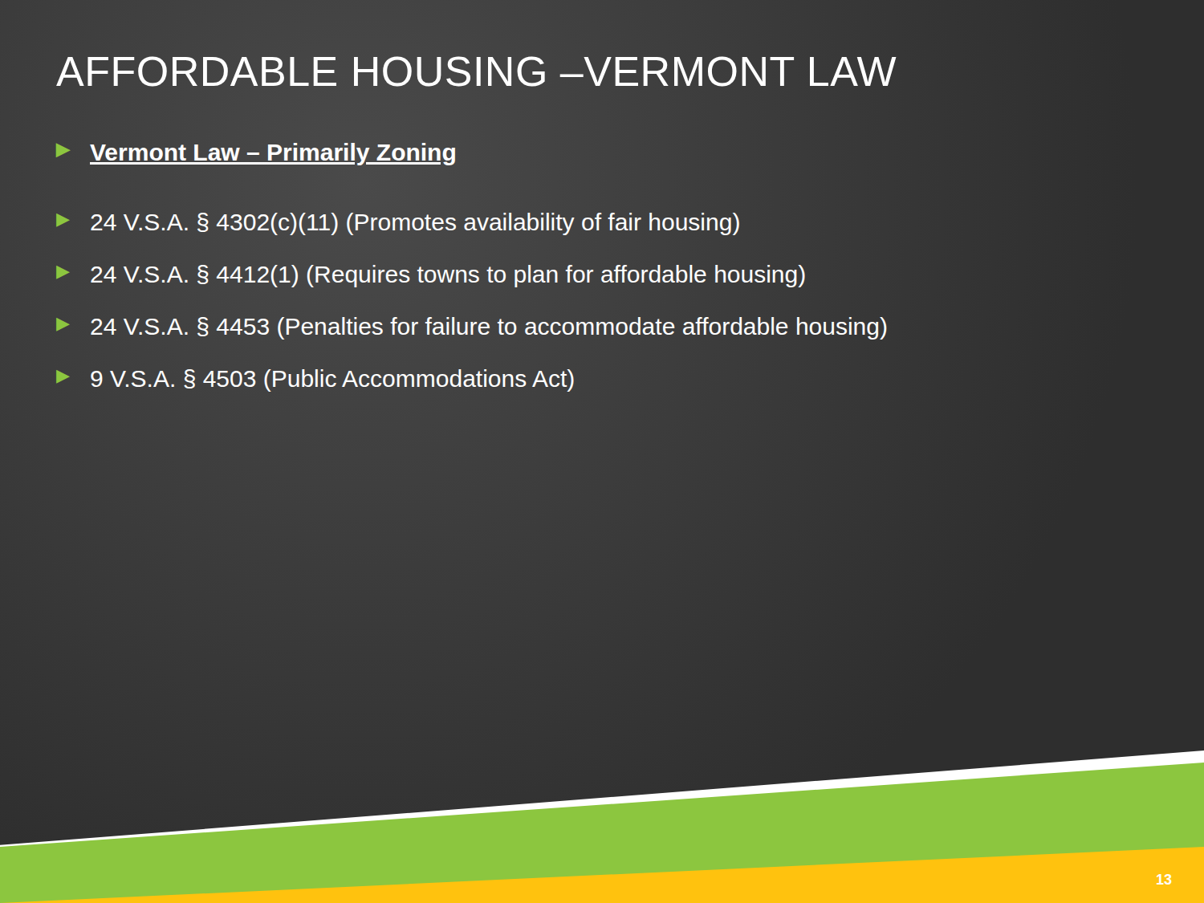AFFORDABLE HOUSING –VERMONT LAW
Vermont Law – Primarily Zoning
24 V.S.A. § 4302(c)(11) (Promotes availability of fair housing)
24 V.S.A. § 4412(1) (Requires towns to plan for affordable housing)
24 V.S.A. § 4453 (Penalties for failure to accommodate affordable housing)
9 V.S.A. § 4503 (Public Accommodations Act)
13